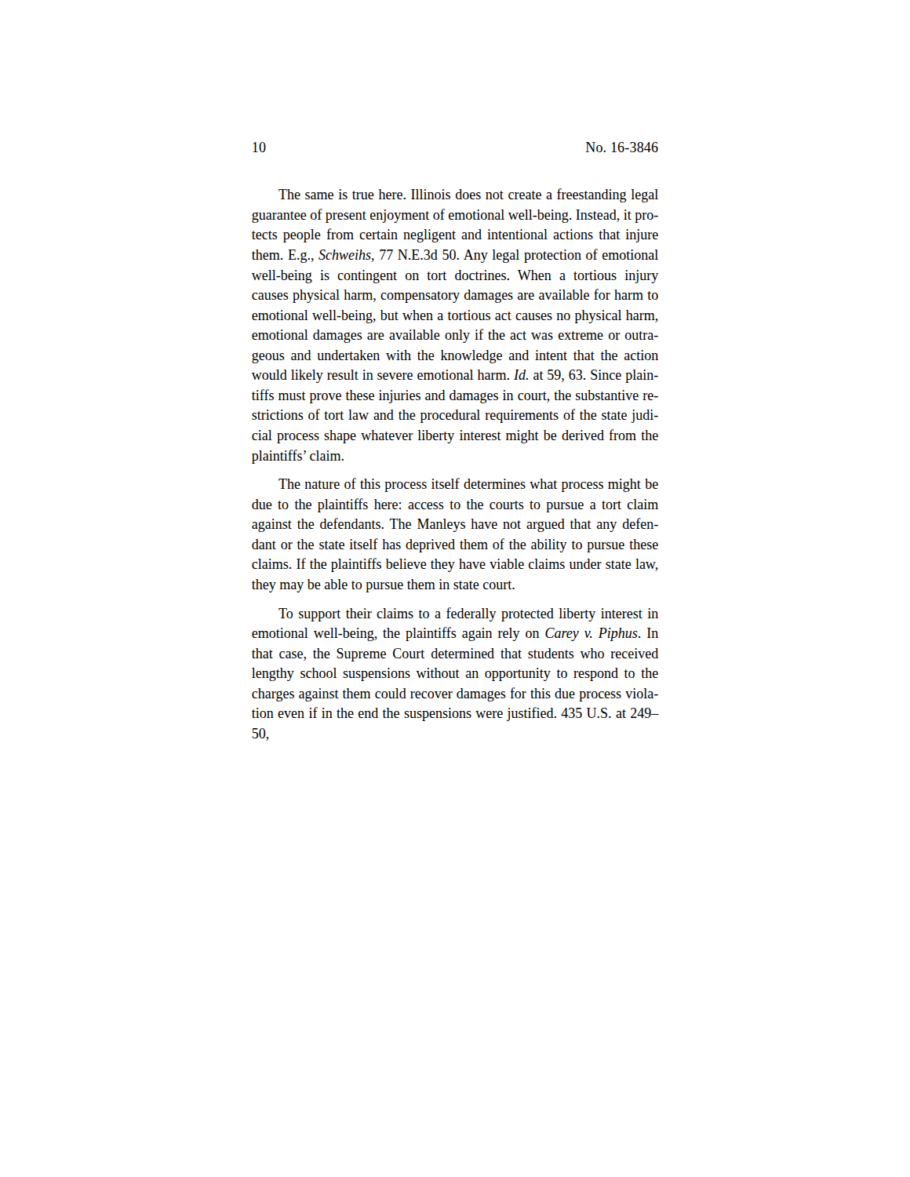10 No. 16-3846
The same is true here. Illinois does not create a freestanding legal guarantee of present enjoyment of emotional well-being. Instead, it protects people from certain negligent and intentional actions that injure them. E.g., Schweihs, 77 N.E.3d 50. Any legal protection of emotional well-being is contingent on tort doctrines. When a tortious injury causes physical harm, compensatory damages are available for harm to emotional well-being, but when a tortious act causes no physical harm, emotional damages are available only if the act was extreme or outrageous and undertaken with the knowledge and intent that the action would likely result in severe emotional harm. Id. at 59, 63. Since plaintiffs must prove these injuries and damages in court, the substantive restrictions of tort law and the procedural requirements of the state judicial process shape whatever liberty interest might be derived from the plaintiffs’ claim.
The nature of this process itself determines what process might be due to the plaintiffs here: access to the courts to pursue a tort claim against the defendants. The Manleys have not argued that any defendant or the state itself has deprived them of the ability to pursue these claims. If the plaintiffs believe they have viable claims under state law, they may be able to pursue them in state court.
To support their claims to a federally protected liberty interest in emotional well-being, the plaintiffs again rely on Carey v. Piphus. In that case, the Supreme Court determined that students who received lengthy school suspensions without an opportunity to respond to the charges against them could recover damages for this due process violation even if in the end the suspensions were justified. 435 U.S. at 249–50,